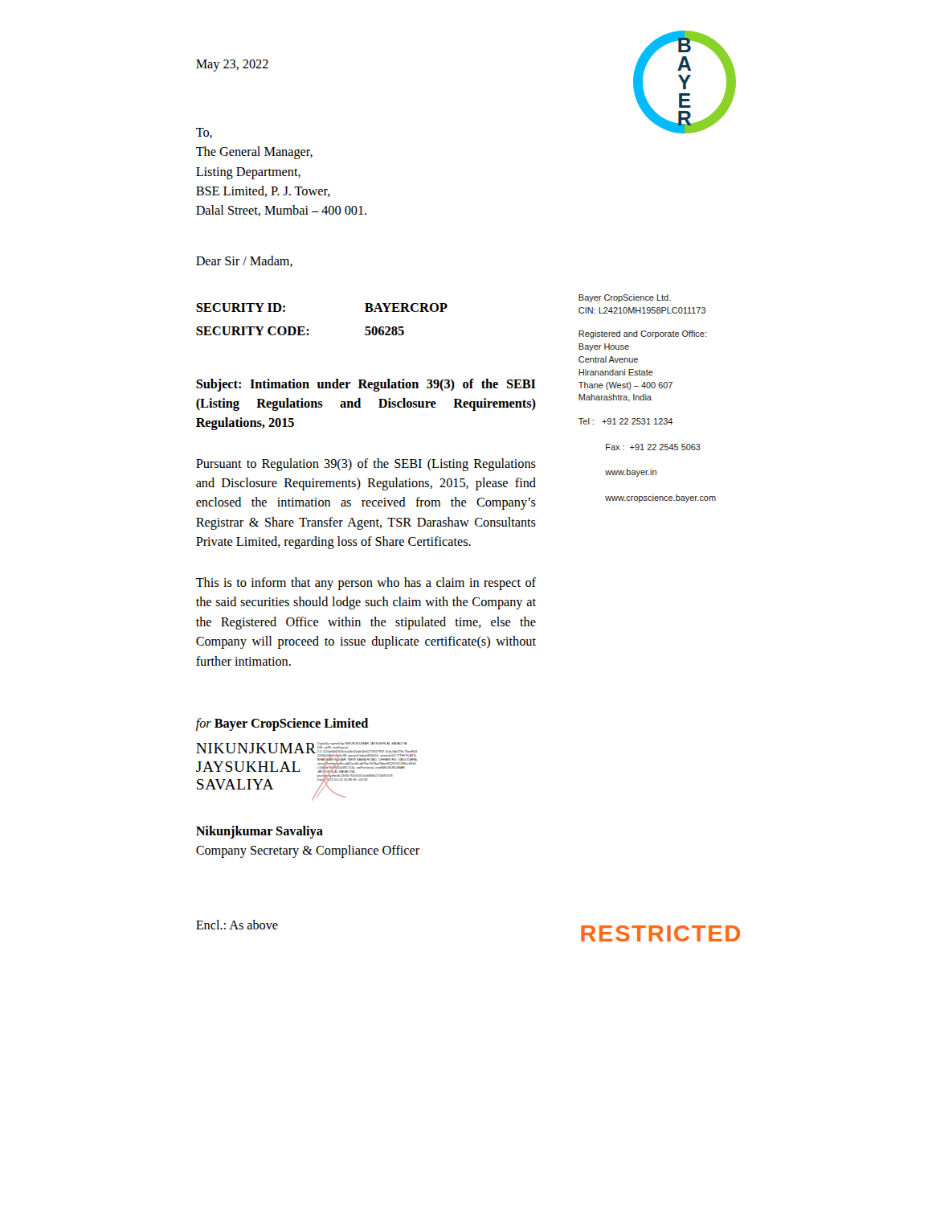BAYER
Bayer CropScience Ltd.
CIN: L24210MH1958PLC011173
Registered and Corporate Office:
Bayer House
Central Avenue
Hiranandani Estate
Thane (West) – 400 607
Maharashtra, India
Tel : +91 22 2531 1234
Fax : +91 22 2545 5063
www.bayer.in
www.cropscience.bayer.com
May 23, 2022
To,
The General Manager,
Listing Department,
BSE Limited, P. J. Tower,
Dalal Street, Mumbai – 400 001.
Dear Sir / Madam,
| SECURITY ID: | BAYERCROP |
| SECURITY CODE: | 506285 |
Subject: Intimation under Regulation 39(3) of the SEBI (Listing Regulations and Disclosure Requirements) Regulations, 2015
Pursuant to Regulation 39(3) of the SEBI (Listing Regulations and Disclosure Requirements) Regulations, 2015, please find enclosed the intimation as received from the Company’s Registrar & Share Transfer Agent, TSR Darashaw Consultants Private Limited, regarding loss of Share Certificates.
This is to inform that any person who has a claim in respect of the said securities should lodge such claim with the Company at the Registered Office within the stipulated time, else the Company will proceed to issue duplicate certificate(s) without further intimation.
for Bayer CropScience Limited
NIKUNJKUMAR JAYSUKHLAL SAVALIYA
Digitally signed by NIKUNJKUMAR JAYSUKHLAL SAVALIYA
DN: c=IN, st=Gujarat,
2.5.4.20=f4b6303c6a0fe05eb04e6275917937 3cbcf4b728c73ed803
2294e09b9e3e0c98, postalCode=390024, street=102 TITHI FLATS,
BHADRAN NAGAR, NEW SAMA ROAD, CHHANI RD, VADODARA,
serialNumber=d5cad62ac6fcdd76e7d78a49dee85262351ff8cc69d1
c1b84d7669f10a495714a, o=Personal, cn=NIKUNJKUMAR
JAYSUKHLAL SAVALIYA,
pseudonym=idc1463c7f2e505c0cb80b5170d37433
Date: 2022.05.23 10:38:58 +05'30'
Nikunjkumar Savaliya
Company Secretary & Compliance Officer
Encl.: As above
RESTRICTED